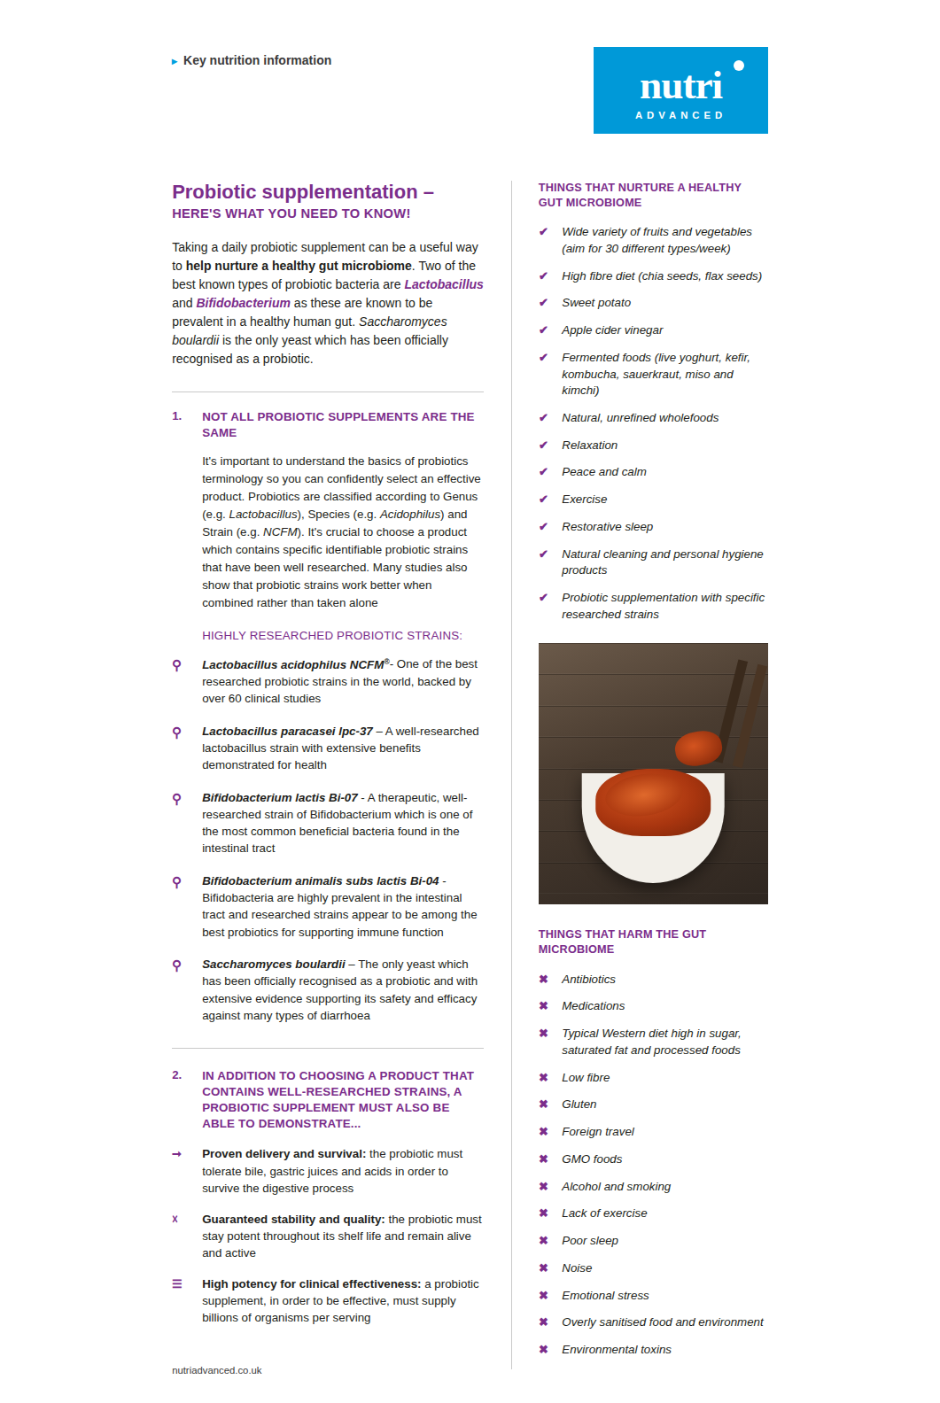▸ Key nutrition information
nutri
ADVANCED
Probiotic supplementation – Here's what you need to know!
Taking a daily probiotic supplement can be a useful way to help nurture a healthy gut microbiome. Two of the best known types of probiotic bacteria are Lactobacillus and Bifidobacterium as these are known to be prevalent in a healthy human gut. Saccharomyces boulardii is the only yeast which has been officially recognised as a probiotic.
1.
Not all probiotic supplements are the same
It's important to understand the basics of probiotics terminology so you can confidently select an effective product. Probiotics are classified according to Genus (e.g. Lactobacillus), Species (e.g. Acidophilus) and Strain (e.g. NCFM). It's crucial to choose a product which contains specific identifiable probiotic strains that have been well researched. Many studies also show that probiotic strains work better when combined rather than taken alone
Highly researched probiotic strains:
⚲Lactobacillus acidophilus NCFM®- One of the best researched probiotic strains in the world, backed by over 60 clinical studies
⚲Lactobacillus paracasei lpc-37 – A well-researched lactobacillus strain with extensive benefits demonstrated for health
⚲Bifidobacterium lactis Bi-07 - A therapeutic, well-researched strain of Bifidobacterium which is one of the most common beneficial bacteria found in the intestinal tract
⚲Bifidobacterium animalis subs lactis Bi-04 - Bifidobacteria are highly prevalent in the intestinal tract and researched strains appear to be among the best probiotics for supporting immune function
⚲Saccharomyces boulardii – The only yeast which has been officially recognised as a probiotic and with extensive evidence supporting its safety and efficacy against many types of diarrhoea
2.
In addition to choosing a product that contains well-researched strains, a probiotic supplement must also be able to demonstrate...
➞Proven delivery and survival: the probiotic must tolerate bile, gastric juices and acids in order to survive the digestive process
☓Guaranteed stability and quality: the probiotic must stay potent throughout its shelf life and remain alive and active
☰High potency for clinical effectiveness: a probiotic supplement, in order to be effective, must supply billions of organisms per serving
Things that nurture a healthy gut microbiome
✔Wide variety of fruits and vegetables (aim for 30 different types/week)
✔High fibre diet (chia seeds, flax seeds)
✔Sweet potato
✔Apple cider vinegar
✔Fermented foods (live yoghurt, kefir, kombucha, sauerkraut, miso and kimchi)
✔Natural, unrefined wholefoods
✔Relaxation
✔Peace and calm
✔Exercise
✔Restorative sleep
✔Natural cleaning and personal hygiene products
✔Probiotic supplementation with specific researched strains
Things that harm the gut microbiome
✖Antibiotics
✖Medications
✖Typical Western diet high in sugar, saturated fat and processed foods
✖Low fibre
✖Gluten
✖Foreign travel
✖GMO foods
✖Alcohol and smoking
✖Lack of exercise
✖Poor sleep
✖Noise
✖Emotional stress
✖Overly sanitised food and environment
✖Environmental toxins
nutriadvanced.co.uk